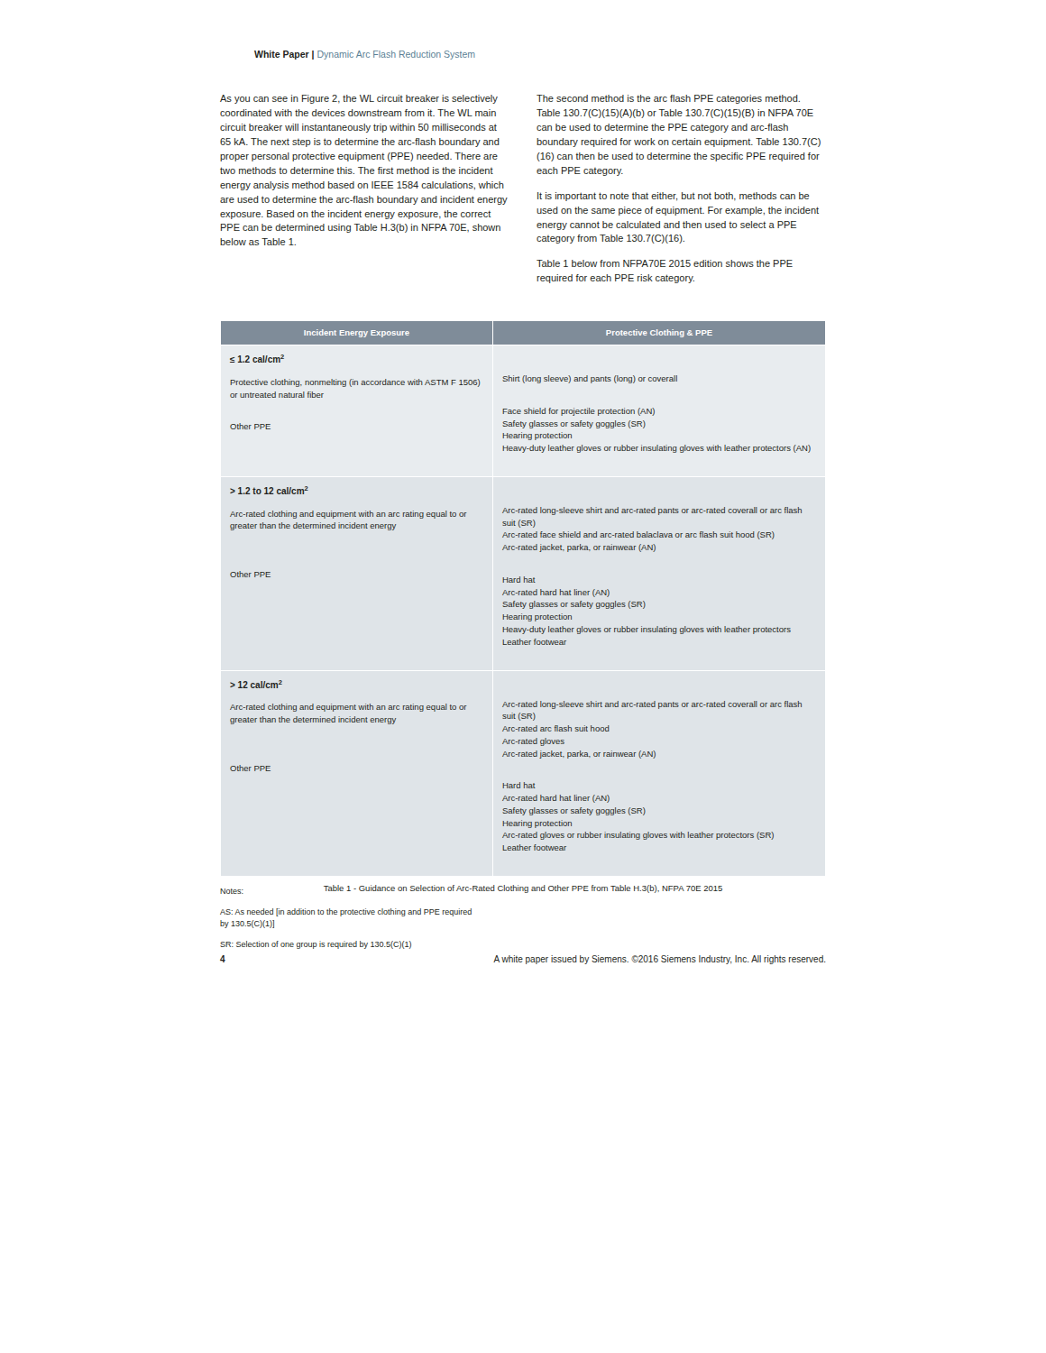White Paper | Dynamic Arc Flash Reduction System
As you can see in Figure 2, the WL circuit breaker is selectively coordinated with the devices downstream from it. The WL main circuit breaker will instantaneously trip within 50 milliseconds at 65 kA. The next step is to determine the arc-flash boundary and proper personal protective equipment (PPE) needed. There are two methods to determine this. The first method is the incident energy analysis method based on IEEE 1584 calculations, which are used to determine the arc-flash boundary and incident energy exposure. Based on the incident energy exposure, the correct PPE can be determined using Table H.3(b) in NFPA 70E, shown below as Table 1.
The second method is the arc flash PPE categories method. Table 130.7(C)(15)(A)(b) or Table 130.7(C)(15)(B) in NFPA 70E can be used to determine the PPE category and arc-flash boundary required for work on certain equipment. Table 130.7(C)(16) can then be used to determine the specific PPE required for each PPE category.
It is important to note that either, but not both, methods can be used on the same piece of equipment. For example, the incident energy cannot be calculated and then used to select a PPE category from Table 130.7(C)(16).
Table 1 below from NFPA70E 2015 edition shows the PPE required for each PPE risk category.
| Incident Energy Exposure | Protective Clothing & PPE |
| --- | --- |
| ≤ 1.2 cal/cm 2 Protective clothing, nonmelting (in accordance with ASTM F 1506) or untreated natural fiber Other PPE | Shirt (long sleeve) and pants (long) or coverall Face shield for projectile protection (AN) Safety glasses or safety goggles (SR) Hearing protection Heavy-duty leather gloves or rubber insulating gloves with leather protectors (AN) |
| > 1.2 to 12 cal/cm 2 Arc-rated clothing and equipment with an arc rating equal to or greater than the determined incident energy Other PPE | Arc-rated long-sleeve shirt and arc-rated pants or arc-rated coverall or arc flash suit (SR) Arc-rated face shield and arc-rated balaclava or arc flash suit hood (SR) Arc-rated jacket, parka, or rainwear (AN) Hard hat Arc-rated hard hat liner (AN) Safety glasses or safety goggles (SR) Hearing protection Heavy-duty leather gloves or rubber insulating gloves with leather protectors Leather footwear |
| > 12 cal/cm 2 Arc-rated clothing and equipment with an arc rating equal to or greater than the determined incident energy Other PPE | Arc-rated long-sleeve shirt and arc-rated pants or arc-rated coverall or arc flash suit (SR) Arc-rated arc flash suit hood Arc-rated gloves Arc-rated jacket, parka, or rainwear (AN) Hard hat Arc-rated hard hat liner (AN) Safety glasses or safety goggles (SR) Hearing protection Arc-rated gloves or rubber insulating gloves with leather protectors (SR) Leather footwear |
Table 1 - Guidance on Selection of Arc-Rated Clothing and Other PPE from Table H.3(b), NFPA 70E 2015
Notes:
AS: As needed [in addition to the protective clothing and PPE required by 130.5(C)(1)]
SR: Selection of one group is required by 130.5(C)(1)
4
A white paper issued by Siemens. ©2016 Siemens Industry, Inc. All rights reserved.